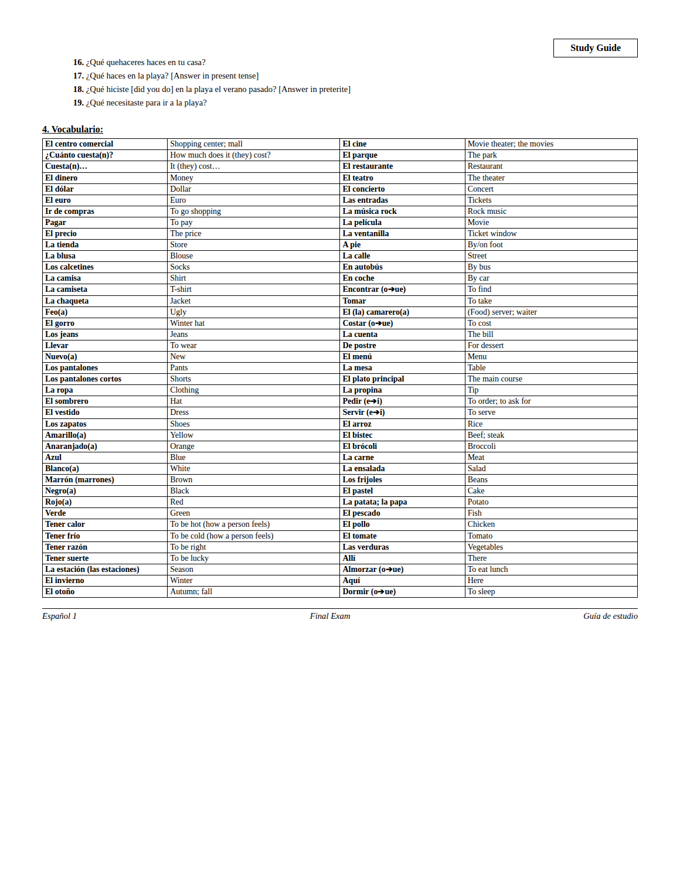Study Guide
16. ¿Qué quehaceres haces en tu casa?
17. ¿Qué haces en la playa? [Answer in present tense]
18. ¿Qué hiciste [did you do] en la playa el verano pasado? [Answer in preterite]
19. ¿Qué necesitaste para ir a la playa?
4. Vocabulario:
| El centro comercial | Shopping center; mall | El cine | Movie theater; the movies |
| ¿Cuánto cuesta(n)? | How much does it (they) cost? | El parque | The park |
| Cuesta(n)… | It (they) cost… | El restaurante | Restaurant |
| El dinero | Money | El teatro | The theater |
| El dólar | Dollar | El concierto | Concert |
| El euro | Euro | Las entradas | Tickets |
| Ir de compras | To go shopping | La música rock | Rock music |
| Pagar | To pay | La película | Movie |
| El precio | The price | La ventanilla | Ticket window |
| La tienda | Store | A pie | By/on foot |
| La blusa | Blouse | La calle | Street |
| Los calcetines | Socks | En autobús | By bus |
| La camisa | Shirt | En coche | By car |
| La camiseta | T-shirt | Encontrar (o➔ue) | To find |
| La chaqueta | Jacket | Tomar | To take |
| Feo(a) | Ugly | El (la) camarero(a) | (Food) server; waiter |
| El gorro | Winter hat | Costar (o➔ue) | To cost |
| Los jeans | Jeans | La cuenta | The bill |
| Llevar | To wear | De postre | For dessert |
| Nuevo(a) | New | El menú | Menu |
| Los pantalones | Pants | La mesa | Table |
| Los pantalones cortos | Shorts | El plato principal | The main course |
| La ropa | Clothing | La propina | Tip |
| El sombrero | Hat | Pedir (e➔i) | To order; to ask for |
| El vestido | Dress | Servir (e➔i) | To serve |
| Los zapatos | Shoes | El arroz | Rice |
| Amarillo(a) | Yellow | El bistec | Beef; steak |
| Anaranjado(a) | Orange | El brócoli | Broccoli |
| Azul | Blue | La carne | Meat |
| Blanco(a) | White | La ensalada | Salad |
| Marrón (marrones) | Brown | Los frijoles | Beans |
| Negro(a) | Black | El pastel | Cake |
| Rojo(a) | Red | La patata; la papa | Potato |
| Verde | Green | El pescado | Fish |
| Tener calor | To be hot (how a person feels) | El pollo | Chicken |
| Tener frío | To be cold (how a person feels) | El tomate | Tomato |
| Tener razón | To be right | Las verduras | Vegetables |
| Tener suerte | To be lucky | Allí | There |
| La estación (las estaciones) | Season | Almorzar (o➔ue) | To eat lunch |
| El invierno | Winter | Aquí | Here |
| El otoño | Autumn; fall | Dormir (o➔ue) | To sleep |
Español 1 Final Exam Guía de estudio